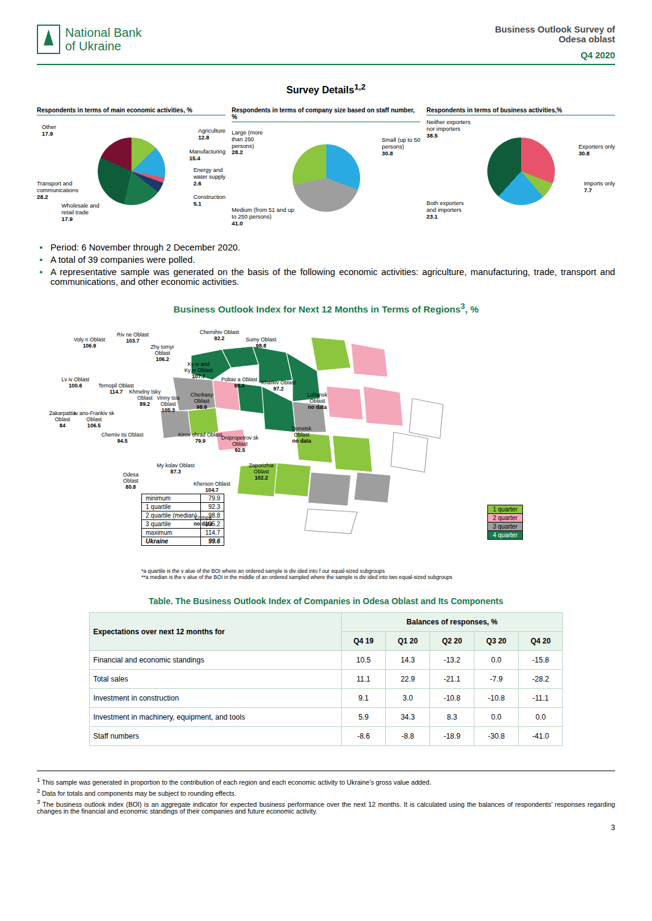National Bank
of Ukraine
Business Outlook Survey of
Odesa oblast
Q4 2020
Survey Details1,2
Respondents in terms of main economic activities, %
Other
17.9
Agriculture
12.8
Manufacturing
15.4
Energy and
water supply
2.6
Construction
5.1
Transport and
communications
28.2
Wholesale and
retail trade
17.9
Respondents in terms of company size based on staff number, %
Large (more
than 250
persons)
28.2
Small (up to 50
persons)
30.8
Medium (from 51 and up
to 250 persons)
41.0
Respondents in terms of business activities,%
Neither exporters
nor importers
38.5
Exporters only
30.8
Imports only
7.7
Both exporters
and importers
23.1
Period: 6 November through 2 December 2020.
A total of 39 companies were polled.
A representative sample was generated on the basis of the following economic activities: agriculture, manufacturing, trade, transport and communications, and other economic activities.
Business Outlook Index for Next 12 Months in Terms of Regions3, %
Voly n Oblast106.9
Riv ne Oblast103.7
Zhy tomyr
Oblast106.2
Chernihiv Oblast92.2
Sumy Oblast98.8
Ky iv and
Ky iv Oblast107.7
Lv iv Oblast100.6
Ternopil Oblast114.7
Khmelny tsky
Oblast89.2
Vinny tsia
Oblast105.3
Cherkasy
Oblast98.9
Poltav a Oblast95.4
Kharkiv Oblast97.2
Luhansk
Oblastno data
Donetsk
Oblastno data
Zakarpattia
Oblast84
Iv ano-Frankiv sk
Oblast106.5
Cherniv tsi Oblast94.5
Kirov ohrad Oblast79.9
Dnipropetrov sk
Oblast92.5
Zaporizhia
Oblast102.2
My kolav Oblast87.3
Odesa
Oblast80.8
Kherson Oblast104.7
Crimeano data
| minimum | 79.9 |
| 1 quartile | 92.3 |
| 2 quartile (median) | 98.8 |
| 3 quartile | 105.2 |
| maximum | 114.7 |
| Ukraine | 99.6 |
| 1 quarter |
| 2 quarter |
| 3 quarter |
| 4 quarter |
*a quartile is the v alue of the BOI where an ordered sample is div ided into f our equal-sized subgroups
**a median is the v alue of the BOI in the middle of an ordered sampled where the sample is div ided into two equal-sized subgroups
Table. The Business Outlook Index of Companies in Odesa Oblast and Its Components
| Expectations over next 12 months for | Balances of responses, % |
| --- | --- |
| Q4 19 | Q1 20 | Q2 20 | Q3 20 | Q4 20 |
| Financial and economic standings | 10.5 | 14.3 | -13.2 | 0.0 | -15.8 |
| Total sales | 11.1 | 22.9 | -21.1 | -7.9 | -28.2 |
| Investment in construction | 9.1 | 3.0 | -10.8 | -10.8 | -11.1 |
| Investment in machinery, equipment, and tools | 5.9 | 34.3 | 8.3 | 0.0 | 0.0 |
| Staff numbers | -8.6 | -8.8 | -18.9 | -30.8 | -41.0 |
1 This sample was generated in proportion to the contribution of each region and each economic activity to Ukraine’s gross value added.
2 Data for totals and components may be subject to rounding effects.
3 The business outlook index (BOI) is an aggregate indicator for expected business performance over the next 12 months. It is calculated using the balances of respondents’ responses regarding changes in the financial and economic standings of their companies and future economic activity.
3